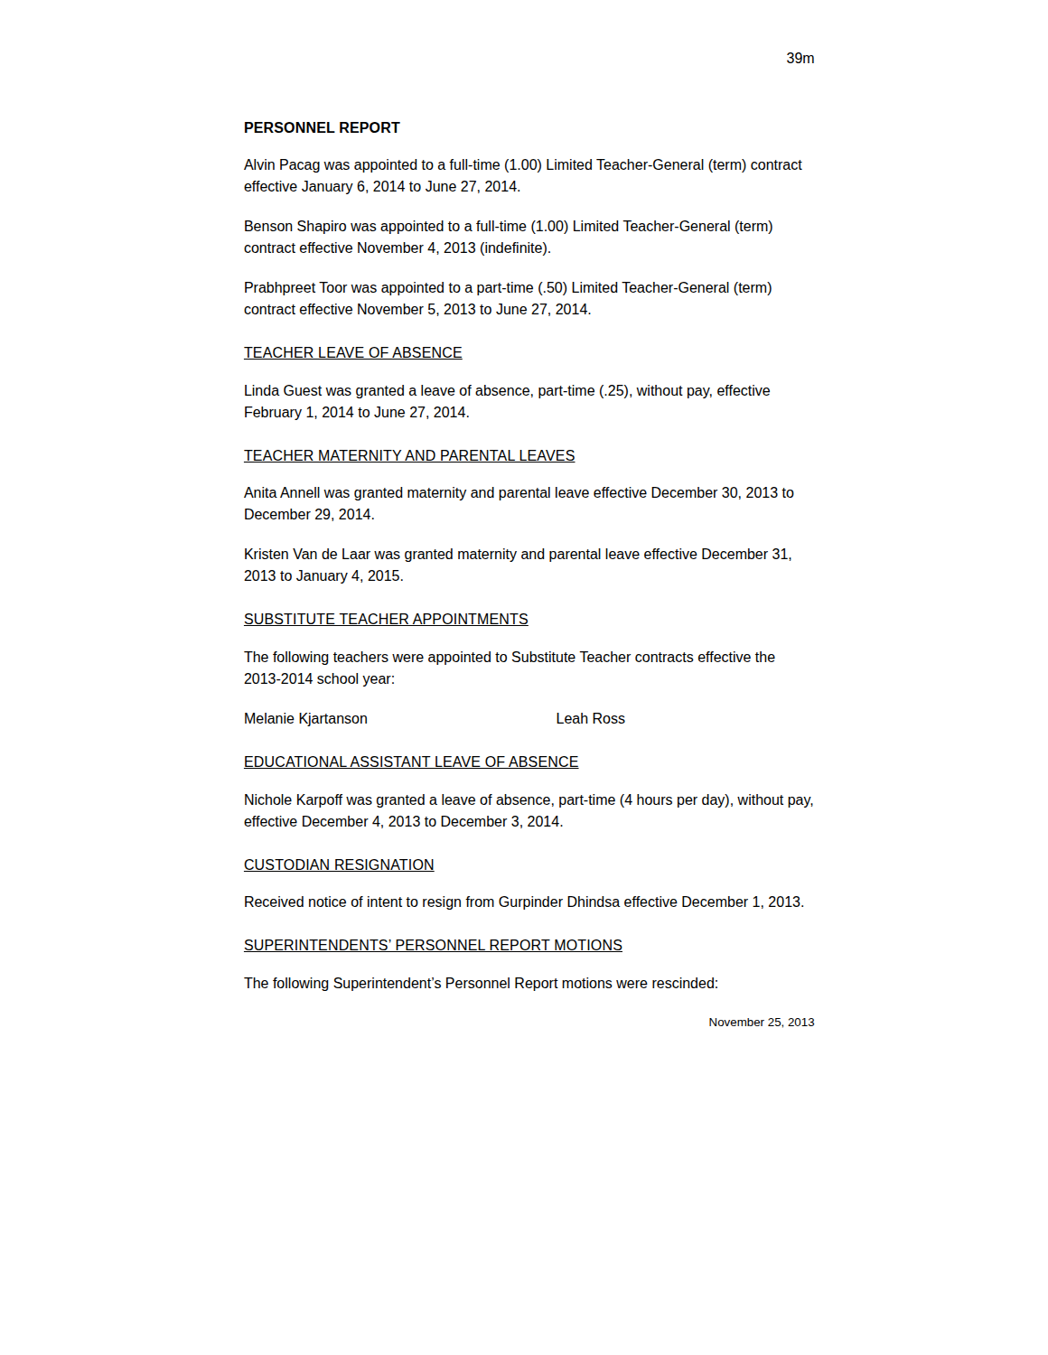39m
PERSONNEL REPORT
Alvin Pacag was appointed to a full-time (1.00) Limited Teacher-General (term) contract effective January 6, 2014 to June 27, 2014.
Benson Shapiro was appointed to a full-time (1.00) Limited Teacher-General (term) contract effective November 4, 2013 (indefinite).
Prabhpreet Toor was appointed to a part-time (.50) Limited Teacher-General (term) contract effective November 5, 2013 to June 27, 2014.
TEACHER LEAVE OF ABSENCE
Linda Guest was granted a leave of absence, part-time (.25), without pay, effective February 1, 2014 to June 27, 2014.
TEACHER MATERNITY AND PARENTAL LEAVES
Anita Annell was granted maternity and parental leave effective December 30, 2013 to December 29, 2014.
Kristen Van de Laar was granted maternity and parental leave effective December 31, 2013 to January 4, 2015.
SUBSTITUTE TEACHER APPOINTMENTS
The following teachers were appointed to Substitute Teacher contracts effective the 2013-2014 school year:
Melanie Kjartanson Leah Ross
EDUCATIONAL ASSISTANT LEAVE OF ABSENCE
Nichole Karpoff was granted a leave of absence, part-time (4 hours per day), without pay, effective December 4, 2013 to December 3, 2014.
CUSTODIAN RESIGNATION
Received notice of intent to resign from Gurpinder Dhindsa effective December 1, 2013.
SUPERINTENDENTS’ PERSONNEL REPORT MOTIONS
The following Superintendent’s Personnel Report motions were rescinded:
November 25, 2013